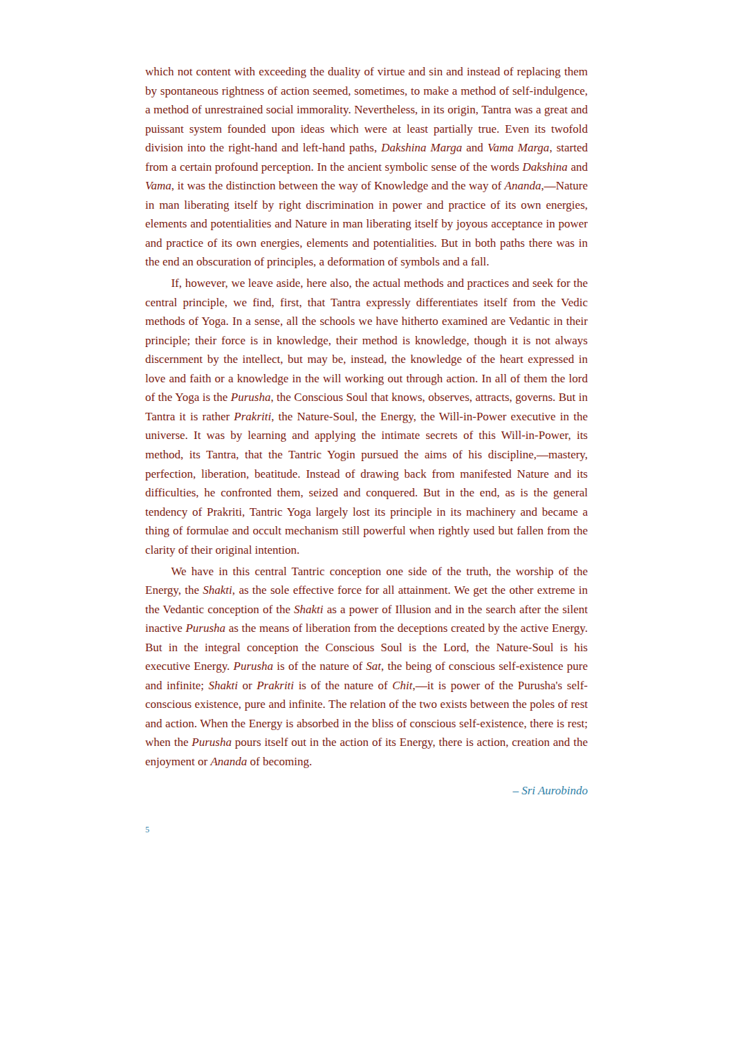which not content with exceeding the duality of virtue and sin and instead of replacing them by spontaneous rightness of action seemed, sometimes, to make a method of self-indulgence, a method of unrestrained social immorality. Nevertheless, in its origin, Tantra was a great and puissant system founded upon ideas which were at least partially true. Even its twofold division into the right-hand and left-hand paths, Dakshina Marga and Vama Marga, started from a certain profound perception. In the ancient symbolic sense of the words Dakshina and Vama, it was the distinction between the way of Knowledge and the way of Ananda,—Nature in man liberating itself by right discrimination in power and practice of its own energies, elements and potentialities and Nature in man liberating itself by joyous acceptance in power and practice of its own energies, elements and potentialities. But in both paths there was in the end an obscuration of principles, a deformation of symbols and a fall.
If, however, we leave aside, here also, the actual methods and practices and seek for the central principle, we find, first, that Tantra expressly differentiates itself from the Vedic methods of Yoga. In a sense, all the schools we have hitherto examined are Vedantic in their principle; their force is in knowledge, their method is knowledge, though it is not always discernment by the intellect, but may be, instead, the knowledge of the heart expressed in love and faith or a knowledge in the will working out through action. In all of them the lord of the Yoga is the Purusha, the Conscious Soul that knows, observes, attracts, governs. But in Tantra it is rather Prakriti, the Nature-Soul, the Energy, the Will-in-Power executive in the universe. It was by learning and applying the intimate secrets of this Will-in-Power, its method, its Tantra, that the Tantric Yogin pursued the aims of his discipline,—mastery, perfection, liberation, beatitude. Instead of drawing back from manifested Nature and its difficulties, he confronted them, seized and conquered. But in the end, as is the general tendency of Prakriti, Tantric Yoga largely lost its principle in its machinery and became a thing of formulae and occult mechanism still powerful when rightly used but fallen from the clarity of their original intention.
We have in this central Tantric conception one side of the truth, the worship of the Energy, the Shakti, as the sole effective force for all attainment. We get the other extreme in the Vedantic conception of the Shakti as a power of Illusion and in the search after the silent inactive Purusha as the means of liberation from the deceptions created by the active Energy. But in the integral conception the Conscious Soul is the Lord, the Nature-Soul is his executive Energy. Purusha is of the nature of Sat, the being of conscious self-existence pure and infinite; Shakti or Prakriti is of the nature of Chit,—it is power of the Purusha's self-conscious existence, pure and infinite. The relation of the two exists between the poles of rest and action. When the Energy is absorbed in the bliss of conscious self-existence, there is rest; when the Purusha pours itself out in the action of its Energy, there is action, creation and the enjoyment or Ananda of becoming.
– Sri Aurobindo
5